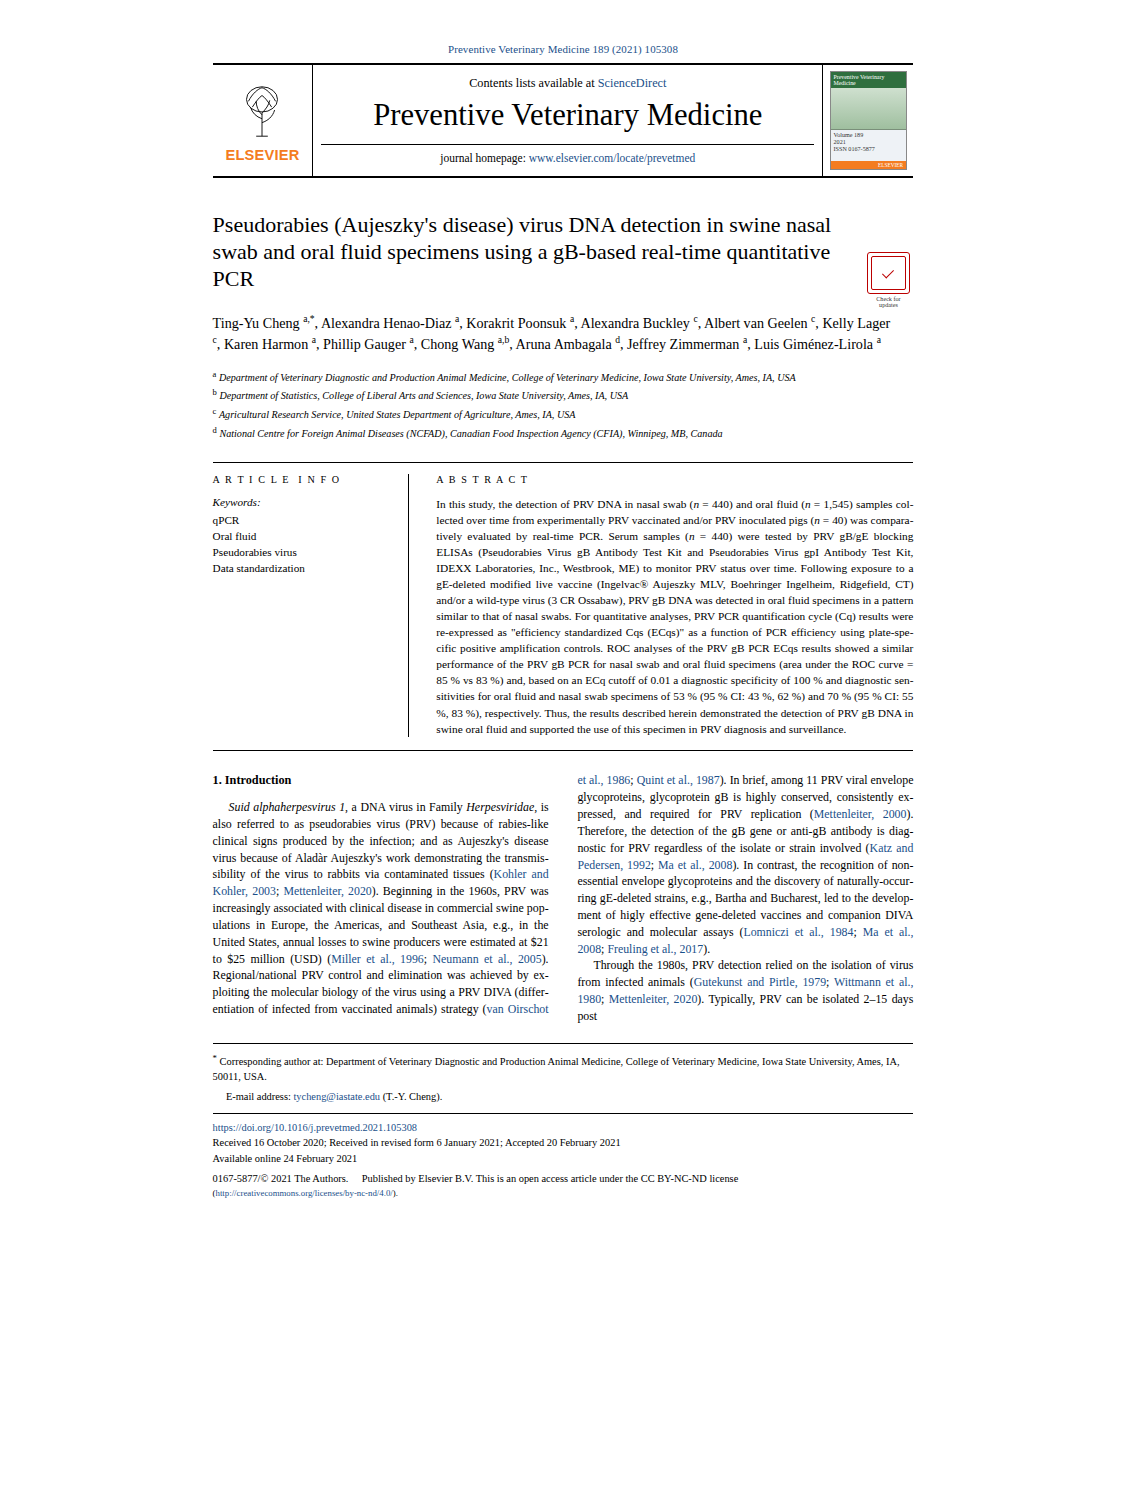Preventive Veterinary Medicine 189 (2021) 105308
ELSEVIER
Contents lists available at ScienceDirect
Preventive Veterinary Medicine
journal homepage: www.elsevier.com/locate/prevetmed
Preventive Veterinary Medicine
Volume 189
2021
ISSN 0167-5877
ELSEVIER
Check for
updates
Pseudorabies (Aujeszky's disease) virus DNA detection in swine nasal swab and oral fluid specimens using a gB-based real-time quantitative PCR
Ting-Yu Cheng a,*, Alexandra Henao-Diaz a, Korakrit Poonsuk a, Alexandra Buckley c, Albert van Geelen c, Kelly Lager c, Karen Harmon a, Phillip Gauger a, Chong Wang a,b, Aruna Ambagala d, Jeffrey Zimmerman a, Luis Giménez-Lirola a
a Department of Veterinary Diagnostic and Production Animal Medicine, College of Veterinary Medicine, Iowa State University, Ames, IA, USA
b Department of Statistics, College of Liberal Arts and Sciences, Iowa State University, Ames, IA, USA
c Agricultural Research Service, United States Department of Agriculture, Ames, IA, USA
d National Centre for Foreign Animal Diseases (NCFAD), Canadian Food Inspection Agency (CFIA), Winnipeg, MB, Canada
A R T I C L E I N F O
Keywords:
qPCR
Oral fluid
Pseudorabies virus
Data standardization
A B S T R A C T
In this study, the detection of PRV DNA in nasal swab (n = 440) and oral fluid (n = 1,545) samples collected over time from experimentally PRV vaccinated and/or PRV inoculated pigs (n = 40) was comparatively evaluated by real-time PCR. Serum samples (n = 440) were tested by PRV gB/gE blocking ELISAs (Pseudorabies Virus gB Antibody Test Kit and Pseudorabies Virus gpI Antibody Test Kit, IDEXX Laboratories, Inc., Westbrook, ME) to monitor PRV status over time. Following exposure to a gE-deleted modified live vaccine (Ingelvac® Aujeszky MLV, Boehringer Ingelheim, Ridgefield, CT) and/or a wild-type virus (3 CR Ossabaw), PRV gB DNA was detected in oral fluid specimens in a pattern similar to that of nasal swabs. For quantitative analyses, PRV PCR quantification cycle (Cq) results were re-expressed as "efficiency standardized Cqs (ECqs)" as a function of PCR efficiency using plate-specific positive amplification controls. ROC analyses of the PRV gB PCR ECqs results showed a similar performance of the PRV gB PCR for nasal swab and oral fluid specimens (area under the ROC curve = 85 % vs 83 %) and, based on an ECq cutoff of 0.01 a diagnostic specificity of 100 % and diagnostic sensitivities for oral fluid and nasal swab specimens of 53 % (95 % CI: 43 %, 62 %) and 70 % (95 % CI: 55 %, 83 %), respectively. Thus, the results described herein demonstrated the detection of PRV gB DNA in swine oral fluid and supported the use of this specimen in PRV diagnosis and surveillance.
1. Introduction
Suid alphaherpesvirus 1, a DNA virus in Family Herpesviridae, is also referred to as pseudorabies virus (PRV) because of rabies-like clinical signs produced by the infection; and as Aujeszky's disease virus because of Aladàr Aujeszky's work demonstrating the transmissibility of the virus to rabbits via contaminated tissues (Kohler and Kohler, 2003; Mettenleiter, 2020). Beginning in the 1960s, PRV was increasingly associated with clinical disease in commercial swine populations in Europe, the Americas, and Southeast Asia, e.g., in the United States, annual losses to swine producers were estimated at $21 to $25 million (USD) (Miller et al., 1996; Neumann et al., 2005). Regional/national PRV control and elimination was achieved by exploiting the molecular biology of the virus using a PRV DIVA (differentiation of infected from vaccinated animals) strategy (van Oirschot et al., 1986; Quint et al., 1987). In brief, among 11 PRV viral envelope glycoproteins, glycoprotein gB is highly conserved, consistently expressed, and required for PRV replication (Mettenleiter, 2000). Therefore, the detection of the gB gene or anti-gB antibody is diagnostic for PRV regardless of the isolate or strain involved (Katz and Pedersen, 1992; Ma et al., 2008). In contrast, the recognition of non-essential envelope glycoproteins and the discovery of naturally-occurring gE-deleted strains, e.g., Bartha and Bucharest, led to the development of higly effective gene-deleted vaccines and companion DIVA serologic and molecular assays (Lomniczi et al., 1984; Ma et al., 2008; Freuling et al., 2017).
Through the 1980s, PRV detection relied on the isolation of virus from infected animals (Gutekunst and Pirtle, 1979; Wittmann et al., 1980; Mettenleiter, 2020). Typically, PRV can be isolated 2–15 days post
* Corresponding author at: Department of Veterinary Diagnostic and Production Animal Medicine, College of Veterinary Medicine, Iowa State University, Ames, IA, 50011, USA.
E-mail address: tycheng@iastate.edu (T.-Y. Cheng).
https://doi.org/10.1016/j.prevetmed.2021.105308
Received 16 October 2020; Received in revised form 6 January 2021; Accepted 20 February 2021
Available online 24 February 2021
0167-5877/© 2021 The Authors.
Published by Elsevier B.V. This is an open access article under the CC BY-NC-ND license
(http://creativecommons.org/licenses/by-nc-nd/4.0/).